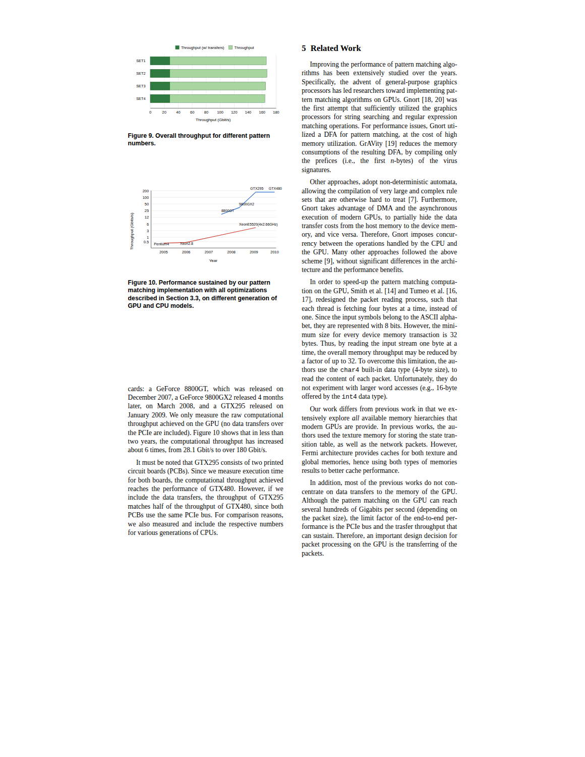Throughput (w/ transfers) Throughput SET1 SET2 SET3 SET4 0 20 40 60 80 100 120 140 160 180 Throughput (Gbit/s)
Figure 9. Overall throughput for different pattern numbers.
Throughput (Gbits/s) 200 100 50 25 12 6 3 1 0.5 2005 2006 2007 2008 2009 2010 Year 8800GT 9800GX2 GTX295 GTX480 Pentium4 Xeon2.8 XeonE5520(4x2.66GHz)
Figure 10. Performance sustained by our pattern matching implementation with all optimizations described in Section 3.3, on different generation of GPU and CPU models.
cards: a GeForce 8800GT, which was released on December 2007, a GeForce 9800GX2 released 4 months later, on March 2008, and a GTX295 released on January 2009. We only measure the raw computational throughput achieved on the GPU (no data transfers over the PCIe are included). Figure 10 shows that in less than two years, the computational throughput has increased about 6 times, from 28.1 Gbit/s to over 180 Gbit/s.
It must be noted that GTX295 consists of two printed circuit boards (PCBs). Since we measure execution time for both boards, the computational throughput achieved reaches the performance of GTX480. However, if we include the data transfers, the throughput of GTX295 matches half of the throughput of GTX480, since both PCBs use the same PCIe bus. For comparison reasons, we also measured and include the respective numbers for various generations of CPUs.
5 Related Work
Improving the performance of pattern matching algorithms has been extensively studied over the years. Specifically, the advent of general-purpose graphics processors has led researchers toward implementing pattern matching algorithms on GPUs. Gnort [18, 20] was the first attempt that sufficiently utilized the graphics processors for string searching and regular expression matching operations. For performance issues, Gnort utilized a DFA for pattern matching, at the cost of high memory utilization. GrAVity [19] reduces the memory consumptions of the resulting DFA, by compiling only the prefices (i.e., the first n-bytes) of the virus signatures.
Other approaches, adopt non-deterministic automata, allowing the compilation of very large and complex rule sets that are otherwise hard to treat [7]. Furthermore, Gnort takes advantage of DMA and the asynchronous execution of modern GPUs, to partially hide the data transfer costs from the host memory to the device memory, and vice versa. Therefore, Gnort imposes concurrency between the operations handled by the CPU and the GPU. Many other approaches followed the above scheme [9], without significant differences in the architecture and the performance benefits.
In order to speed-up the pattern matching computation on the GPU, Smith et al. [14] and Tumeo et al. [16, 17], redesigned the packet reading process, such that each thread is fetching four bytes at a time, instead of one. Since the input symbols belong to the ASCII alphabet, they are represented with 8 bits. However, the minimum size for every device memory transaction is 32 bytes. Thus, by reading the input stream one byte at a time, the overall memory throughput may be reduced by a factor of up to 32. To overcome this limitation, the authors use the char4 built-in data type (4-byte size), to read the content of each packet. Unfortunately, they do not experiment with larger word accesses (e.g., 16-byte offered by the int4 data type).
Our work differs from previous work in that we extensively explore all available memory hierarchies that modern GPUs are provide. In previous works, the authors used the texture memory for storing the state transition table, as well as the network packets. However, Fermi architecture provides caches for both texture and global memories, hence using both types of memories results to better cache performance.
In addition, most of the previous works do not concentrate on data transfers to the memory of the GPU. Although the pattern matching on the GPU can reach several hundreds of Gigabits per second (depending on the packet size), the limit factor of the end-to-end performance is the PCIe bus and the trasfer throughput that can sustain. Therefore, an important design decision for packet processing on the GPU is the transferring of the packets.